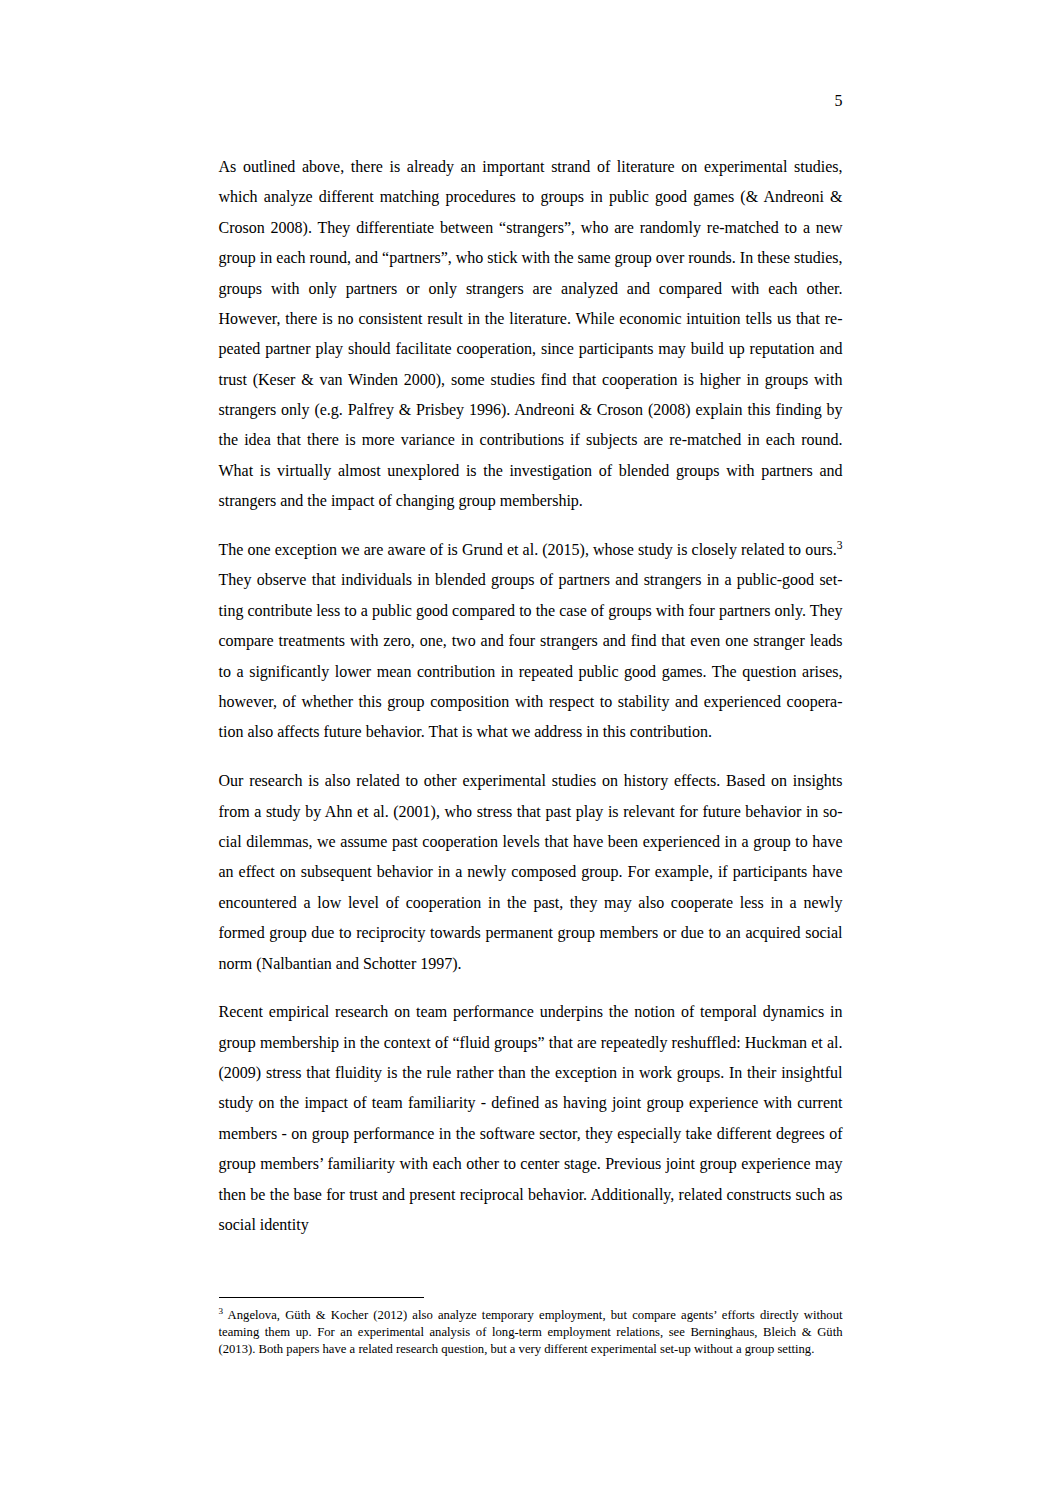5
As outlined above, there is already an important strand of literature on experimental studies, which analyze different matching procedures to groups in public good games (& Andreoni & Croson 2008). They differentiate between “strangers”, who are randomly re-matched to a new group in each round, and “partners”, who stick with the same group over rounds. In these studies, groups with only partners or only strangers are analyzed and compared with each other. However, there is no consistent result in the literature. While economic intuition tells us that repeated partner play should facilitate cooperation, since participants may build up reputation and trust (Keser & van Winden 2000), some studies find that cooperation is higher in groups with strangers only (e.g. Palfrey & Prisbey 1996). Andreoni & Croson (2008) explain this finding by the idea that there is more variance in contributions if subjects are re-matched in each round. What is virtually almost unexplored is the investigation of blended groups with partners and strangers and the impact of changing group membership.
The one exception we are aware of is Grund et al. (2015), whose study is closely related to ours.3 They observe that individuals in blended groups of partners and strangers in a public-good setting contribute less to a public good compared to the case of groups with four partners only. They compare treatments with zero, one, two and four strangers and find that even one stranger leads to a significantly lower mean contribution in repeated public good games. The question arises, however, of whether this group composition with respect to stability and experienced cooperation also affects future behavior. That is what we address in this contribution.
Our research is also related to other experimental studies on history effects. Based on insights from a study by Ahn et al. (2001), who stress that past play is relevant for future behavior in social dilemmas, we assume past cooperation levels that have been experienced in a group to have an effect on subsequent behavior in a newly composed group. For example, if participants have encountered a low level of cooperation in the past, they may also cooperate less in a newly formed group due to reciprocity towards permanent group members or due to an acquired social norm (Nalbantian and Schotter 1997).
Recent empirical research on team performance underpins the notion of temporal dynamics in group membership in the context of “fluid groups” that are repeatedly reshuffled: Huckman et al. (2009) stress that fluidity is the rule rather than the exception in work groups. In their insightful study on the impact of team familiarity - defined as having joint group experience with current members - on group performance in the software sector, they especially take different degrees of group members’ familiarity with each other to center stage. Previous joint group experience may then be the base for trust and present reciprocal behavior. Additionally, related constructs such as social identity
3 Angelova, Güth & Kocher (2012) also analyze temporary employment, but compare agents’ efforts directly without teaming them up. For an experimental analysis of long-term employment relations, see Berninghaus, Bleich & Güth (2013). Both papers have a related research question, but a very different experimental set-up without a group setting.